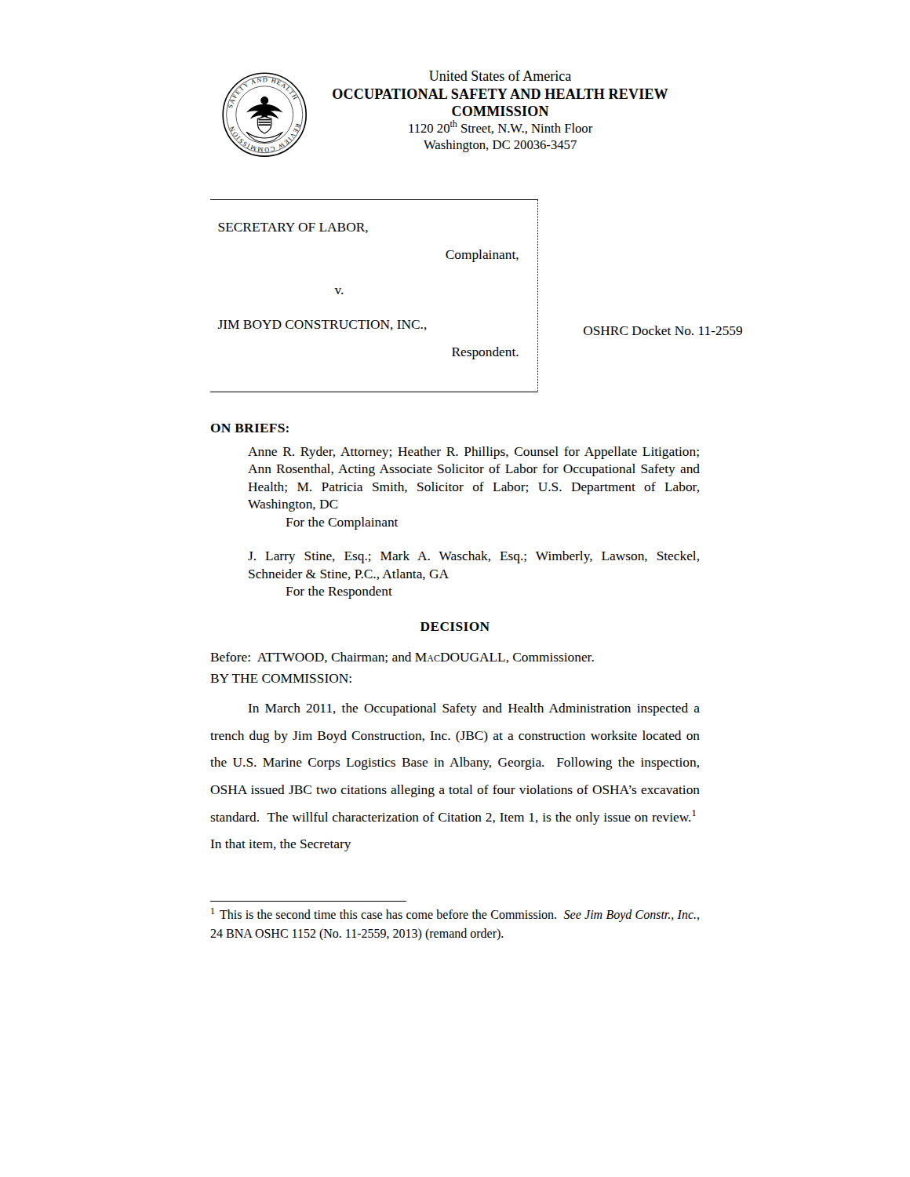SAFETY AND HEALTH REVIEW COMMISSION
United States of America
OCCUPATIONAL SAFETY AND HEALTH REVIEW COMMISSION
1120 20th Street, N.W., Ninth Floor
Washington, DC 20036-3457
SECRETARY OF LABOR,
Complainant,
v.
JIM BOYD CONSTRUCTION, INC.,
Respondent.
OSHRC Docket No. 11-2559
ON BRIEFS:
Anne R. Ryder, Attorney; Heather R. Phillips, Counsel for Appellate Litigation; Ann Rosenthal, Acting Associate Solicitor of Labor for Occupational Safety and Health; M. Patricia Smith, Solicitor of Labor; U.S. Department of Labor, Washington, DC
For the Complainant
J. Larry Stine, Esq.; Mark A. Waschak, Esq.; Wimberly, Lawson, Steckel, Schneider & Stine, P.C., Atlanta, GA
For the Respondent
DECISION
Before: ATTWOOD, Chairman; and Mac DOUGALL, Commissioner.
BY THE COMMISSION:
In March 2011, the Occupational Safety and Health Administration inspected a trench dug by Jim Boyd Construction, Inc. (JBC) at a construction worksite located on the U.S. Marine Corps Logistics Base in Albany, Georgia. Following the inspection, OSHA issued JBC two citations alleging a total of four violations of OSHA’s excavation standard. The willful characterization of Citation 2, Item 1, is the only issue on review.1 In that item, the Secretary
1 This is the second time this case has come before the Commission. See Jim Boyd Constr., Inc., 24 BNA OSHC 1152 (No. 11-2559, 2013) (remand order).